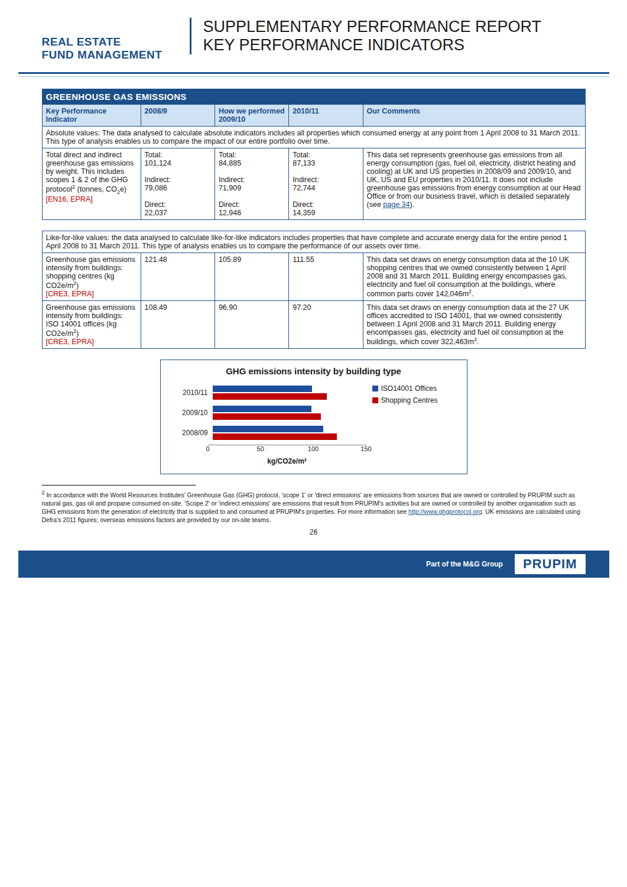REAL ESTATE
FUND MANAGEMENT
SUPPLEMENTARY PERFORMANCE REPORT
KEY PERFORMANCE INDICATORS
| GREENHOUSE GAS EMISSIONS |
| Key Performance Indicator | 2008/9 | How we performed 2009/10 | 2010/11 | Our Comments |
| Absolute values: The data analysed to calculate absolute indicators includes all properties which consumed energy at any point from 1 April 2008 to 31 March 2011. This type of analysis enables us to compare the impact of our entire portfolio over time. |
| Total direct and indirect greenhouse gas emissions by weight. This includes scopes 1 & 2 of the GHG protocol 2 (tonnes, CO 2 e) [EN16, EPRA] | Total: 101,124 Indirect: 79,086 Direct: 22,037 | Total: 84,885 Indirect: 71,909 Direct: 12,946 | Total: 87,133 Indirect: 72,744 Direct: 14,359 | This data set represents greenhouse gas emissions from all energy consumption (gas, fuel oil, electricity, district heating and cooling) at UK and US properties in 2008/09 and 2009/10, and UK, US and EU properties in 2010/11. It does not include greenhouse gas emissions from energy consumption at our Head Office or from our business travel, which is detailed separately (see page 34 ). |
| Like-for-like values: the data analysed to calculate like-for-like indicators includes properties that have complete and accurate energy data for the entire period 1 April 2008 to 31 March 2011. This type of analysis enables us to compare the performance of our assets over time. |
| Greenhouse gas emissions intensity from buildings: shopping centres (kg CO2e/m 2 ) [CRE3, EPRA] | 121.48 | 105.89 | 111.55 | This data set draws on energy consumption data at the 10 UK shopping centres that we owned consistently between 1 April 2008 and 31 March 2011. Building energy encompasses gas, electricity and fuel oil consumption at the buildings, where common parts cover 142,046m 2 . |
| Greenhouse gas emissions intensity from buildings: ISO 14001 offices (kg CO2e/m 2 ) [CRE3, EPRA] | 108.49 | 96.90 | 97.20 | This data set draws on energy consumption data at the 27 UK offices accredited to ISO 14001, that we owned consistently between 1 April 2008 and 31 March 2011. Building energy encompasses gas, electricity and fuel oil consumption at the buildings, which cover 322,463m 2 . |
GHG emissions intensity by building type
2010/11
2009/10
2008/09
0 50 100 150
kg/CO2e/m²
ISO14001 Offices
Shopping Centres
2 In accordance with the World Resources Institutes' Greenhouse Gas (GHG) protocol, 'scope 1' or 'direct emissions' are emissions from sources that are owned or controlled by PRUPIM such as natural gas, gas oil and propane consumed on-site. 'Scope 2' or 'indirect emissions' are emissions that result from PRUPIM's activities but are owned or controlled by another organisation such as GHG emissions from the generation of electricity that is supplied to and consumed at PRUPIM's properties. For more information see http://www.ghgprotocol.org. UK emissions are calculated using Defra's 2011 figures; overseas emissions factors are provided by our on-site teams.
26
Part of the M&G Group
PRUPIM